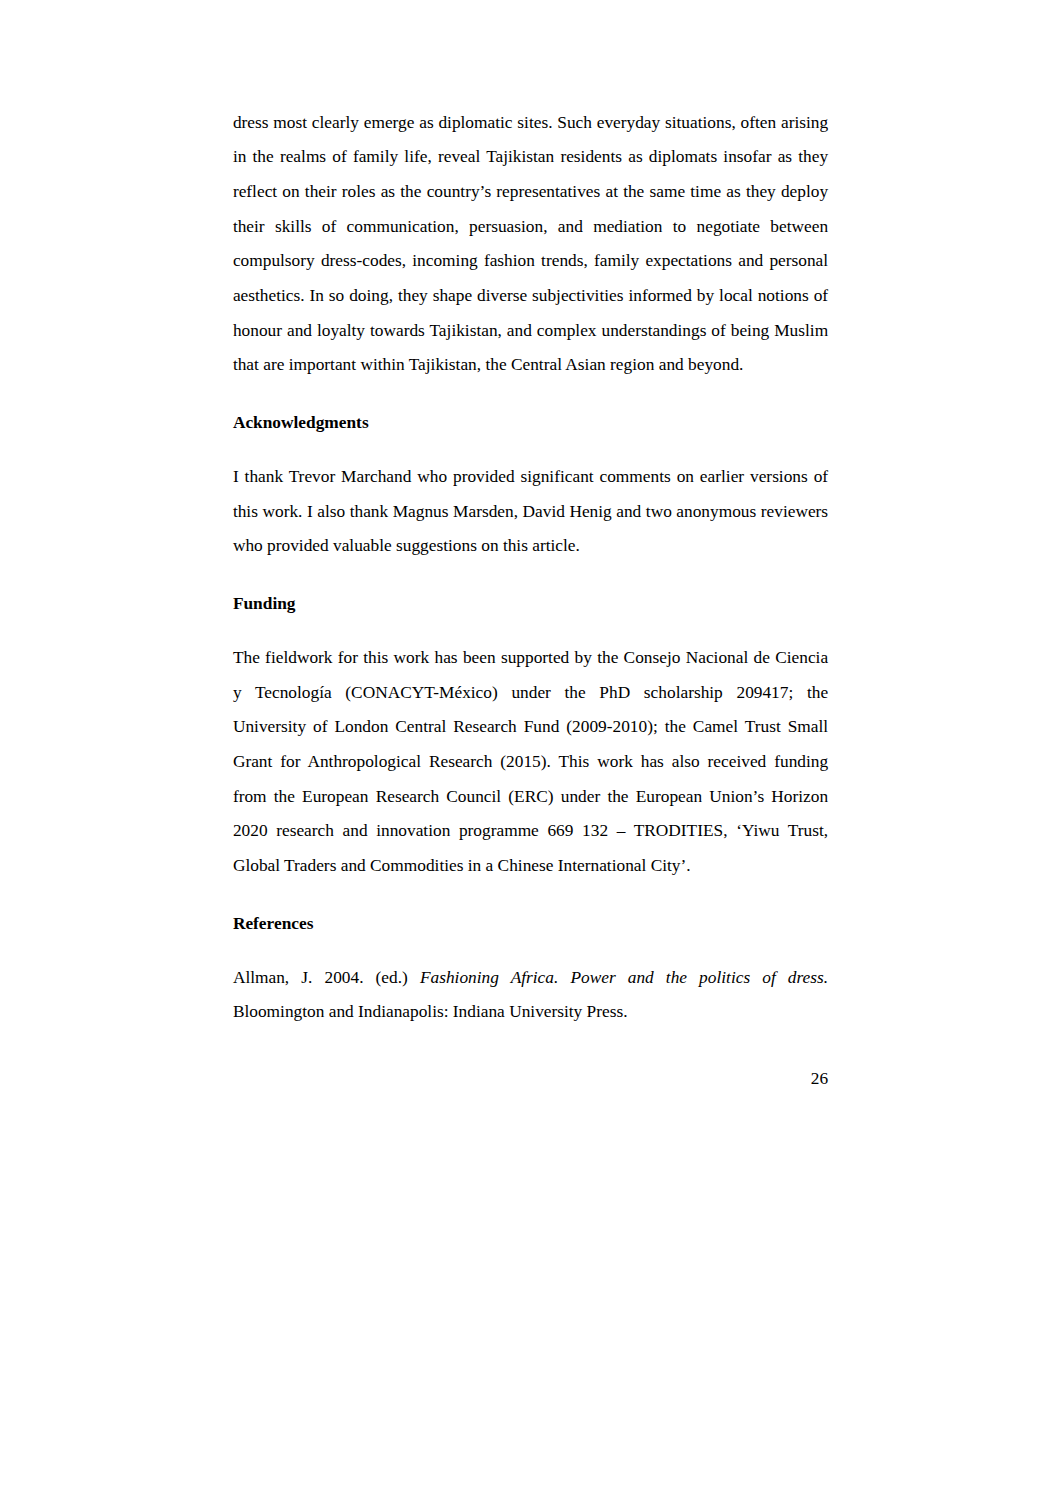dress most clearly emerge as diplomatic sites. Such everyday situations, often arising in the realms of family life, reveal Tajikistan residents as diplomats insofar as they reflect on their roles as the country’s representatives at the same time as they deploy their skills of communication, persuasion, and mediation to negotiate between compulsory dress-codes, incoming fashion trends, family expectations and personal aesthetics. In so doing, they shape diverse subjectivities informed by local notions of honour and loyalty towards Tajikistan, and complex understandings of being Muslim that are important within Tajikistan, the Central Asian region and beyond.
Acknowledgments
I thank Trevor Marchand who provided significant comments on earlier versions of this work. I also thank Magnus Marsden, David Henig and two anonymous reviewers who provided valuable suggestions on this article.
Funding
The fieldwork for this work has been supported by the Consejo Nacional de Ciencia y Tecnología (CONACYT-México) under the PhD scholarship 209417; the University of London Central Research Fund (2009-2010); the Camel Trust Small Grant for Anthropological Research (2015). This work has also received funding from the European Research Council (ERC) under the European Union’s Horizon 2020 research and innovation programme 669 132 – TRODITIES, ‘Yiwu Trust, Global Traders and Commodities in a Chinese International City’.
References
Allman, J. 2004. (ed.) Fashioning Africa. Power and the politics of dress. Bloomington and Indianapolis: Indiana University Press.
26